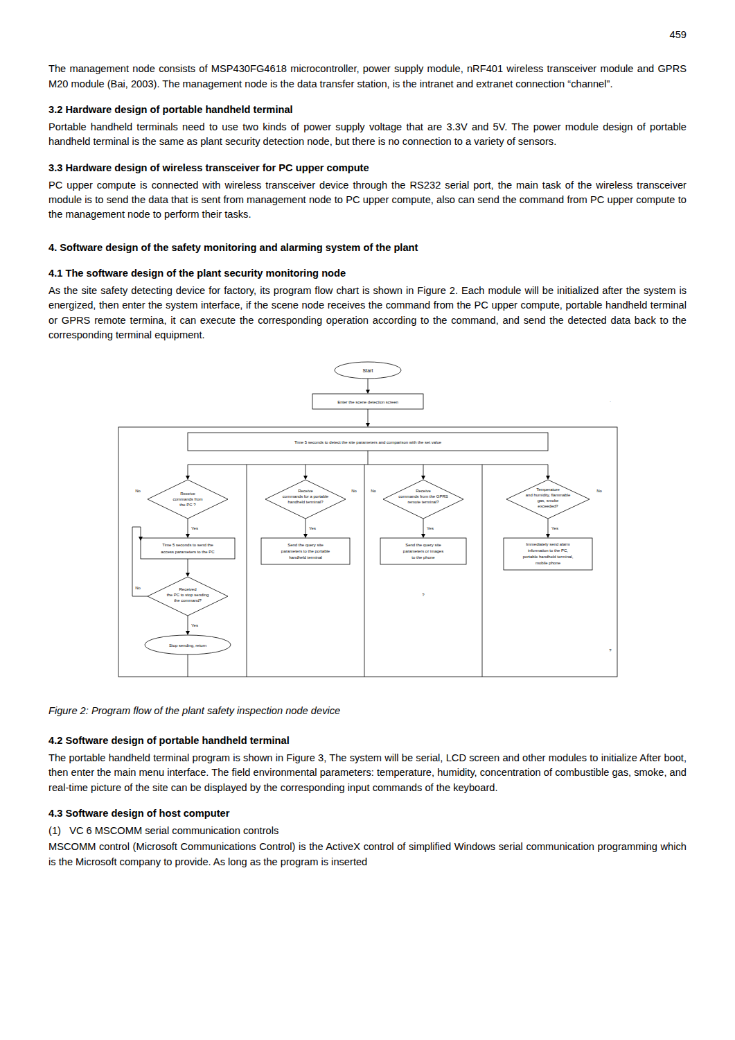459
The management node consists of MSP430FG4618 microcontroller, power supply module, nRF401 wireless transceiver module and GPRS M20 module (Bai, 2003). The management node is the data transfer station, is the intranet and extranet connection “channel”.
3.2 Hardware design of portable handheld terminal
Portable handheld terminals need to use two kinds of power supply voltage that are 3.3V and 5V. The power module design of portable handheld terminal is the same as plant security detection node, but there is no connection to a variety of sensors.
3.3 Hardware design of wireless transceiver for PC upper compute
PC upper compute is connected with wireless transceiver device through the RS232 serial port, the main task of the wireless transceiver module is to send the data that is sent from management node to PC upper compute, also can send the command from PC upper compute to the management node to perform their tasks.
4. Software design of the safety monitoring and alarming system of the plant
4.1 The software design of the plant security monitoring node
As the site safety detecting device for factory, its program flow chart is shown in Figure 2. Each module will be initialized after the system is energized, then enter the system interface, if the scene node receives the command from the PC upper compute, portable handheld terminal or GPRS remote termina, it can execute the corresponding operation according to the command, and send the detected data back to the corresponding terminal equipment.
Start Enter the scene detection screen Time 5 seconds to detect the site parameters and comparison with the set value Receive commands from the PC ? No Yes Receive commands for a portable handheld terminal? No Yes Receive commands from the GPRS remote terminal? No Yes Temperature and humidity, flammable gas, smoke exceeded? No Yes Time 5 seconds to send the access parameters to the PC Send the query site parameters to the portable handheld terminal Send the query site parameters or images to the phone Immediately send alarm information to the PC, portable handheld terminal, mobile phone Received the PC to stop sending the command? No Yes Stop sending, return ? ? .
Figure 2: Program flow of the plant safety inspection node device
4.2 Software design of portable handheld terminal
The portable handheld terminal program is shown in Figure 3, The system will be serial, LCD screen and other modules to initialize After boot, then enter the main menu interface. The field environmental parameters: temperature, humidity, concentration of combustible gas, smoke, and real-time picture of the site can be displayed by the corresponding input commands of the keyboard.
4.3 Software design of host computer
(1) VC 6 MSCOMM serial communication controls
MSCOMM control (Microsoft Communications Control) is the ActiveX control of simplified Windows serial communication programming which is the Microsoft company to provide. As long as the program is inserted